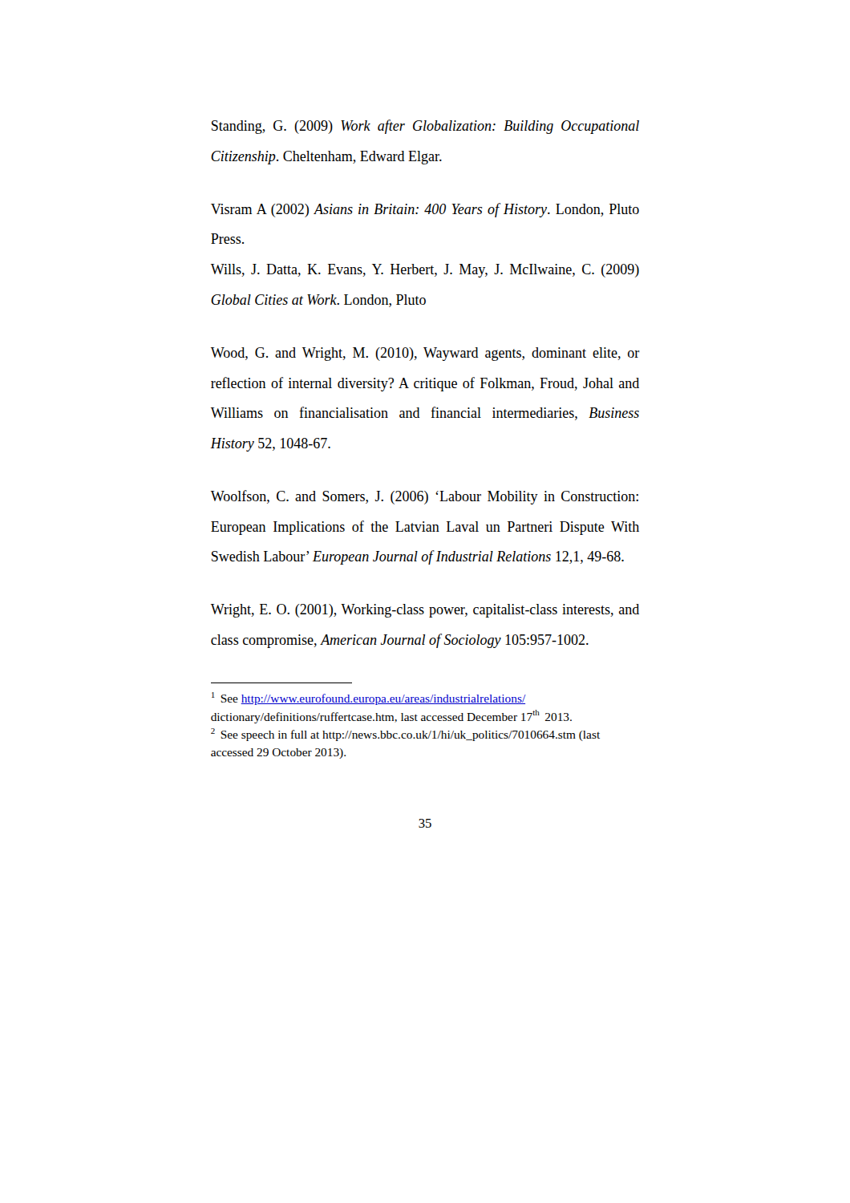Standing, G. (2009) Work after Globalization: Building Occupational Citizenship. Cheltenham, Edward Elgar.
Visram A (2002) Asians in Britain: 400 Years of History. London, Pluto Press.
Wills, J. Datta, K. Evans, Y. Herbert, J. May, J. McIlwaine, C. (2009) Global Cities at Work. London, Pluto
Wood, G. and Wright, M. (2010), Wayward agents, dominant elite, or reflection of internal diversity? A critique of Folkman, Froud, Johal and Williams on financialisation and financial intermediaries, Business History 52, 1048-67.
Woolfson, C. and Somers, J. (2006) ‘Labour Mobility in Construction: European Implications of the Latvian Laval un Partneri Dispute With Swedish Labour’ European Journal of Industrial Relations 12,1, 49-68.
Wright, E. O. (2001), Working-class power, capitalist-class interests, and class compromise, American Journal of Sociology 105:957-1002.
1 See http://www.eurofound.europa.eu/areas/industrialrelations/
dictionary/definitions/ruffertcase.htm, last accessed December 17th 2013.
2 See speech in full at http://news.bbc.co.uk/1/hi/uk_politics/7010664.stm (last accessed 29 October 2013).
35